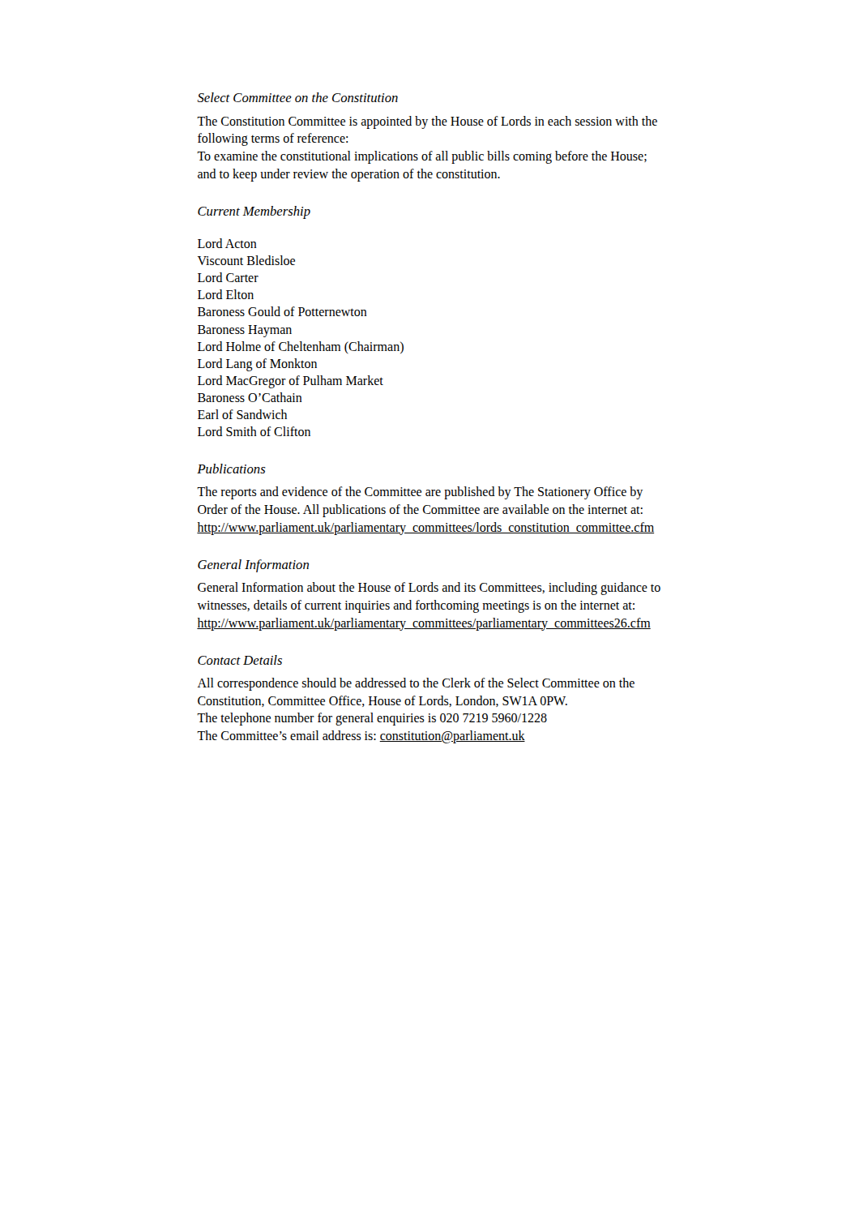Select Committee on the Constitution
The Constitution Committee is appointed by the House of Lords in each session with the following terms of reference:
To examine the constitutional implications of all public bills coming before the House; and to keep under review the operation of the constitution.
Current Membership
Lord Acton
Viscount Bledisloe
Lord Carter
Lord Elton
Baroness Gould of Potternewton
Baroness Hayman
Lord Holme of Cheltenham (Chairman)
Lord Lang of Monkton
Lord MacGregor of Pulham Market
Baroness O’Cathain
Earl of Sandwich
Lord Smith of Clifton
Publications
The reports and evidence of the Committee are published by The Stationery Office by Order of the House. All publications of the Committee are available on the internet at:
http://www.parliament.uk/parliamentary_committees/lords_constitution_committee.cfm
General Information
General Information about the House of Lords and its Committees, including guidance to witnesses, details of current inquiries and forthcoming meetings is on the internet at:
http://www.parliament.uk/parliamentary_committees/parliamentary_committees26.cfm
Contact Details
All correspondence should be addressed to the Clerk of the Select Committee on the Constitution, Committee Office, House of Lords, London, SW1A 0PW.
The telephone number for general enquiries is 020 7219 5960/1228
The Committee’s email address is: constitution@parliament.uk